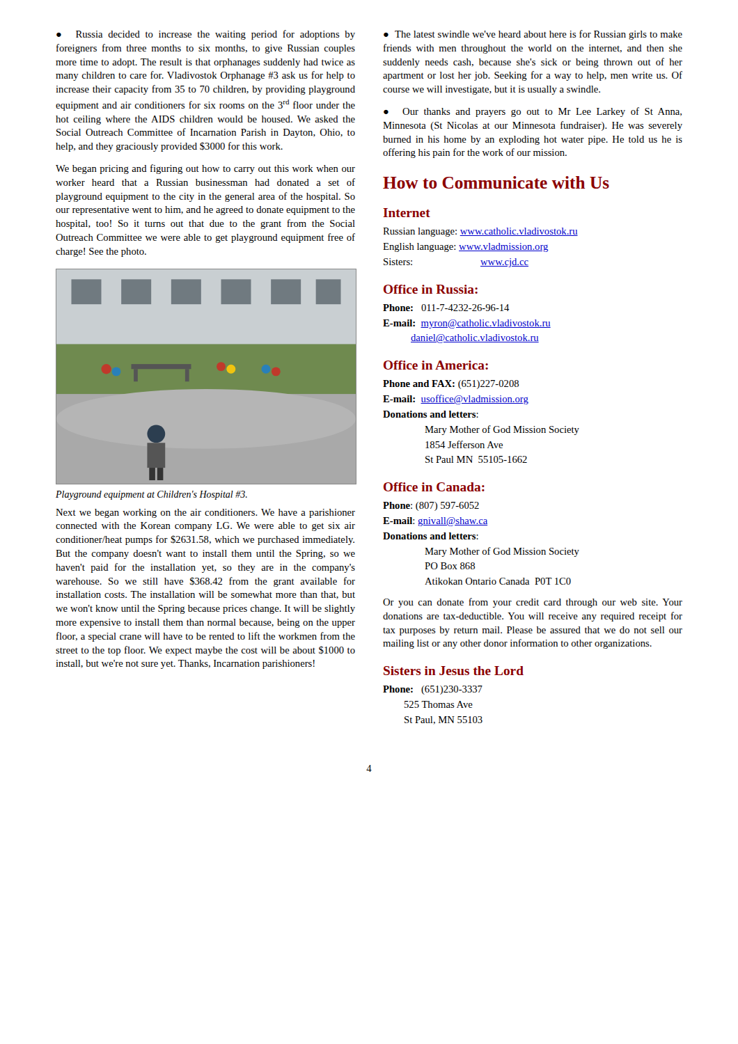Russia decided to increase the waiting period for adoptions by foreigners from three months to six months, to give Russian couples more time to adopt. The result is that orphanages suddenly had twice as many children to care for. Vladivostok Orphanage #3 ask us for help to increase their capacity from 35 to 70 children, by providing playground equipment and air conditioners for six rooms on the 3rd floor under the hot ceiling where the AIDS children would be housed. We asked the Social Outreach Committee of Incarnation Parish in Dayton, Ohio, to help, and they graciously provided $3000 for this work.
We began pricing and figuring out how to carry out this work when our worker heard that a Russian businessman had donated a set of playground equipment to the city in the general area of the hospital. So our representative went to him, and he agreed to donate equipment to the hospital, too! So it turns out that due to the grant from the Social Outreach Committee we were able to get playground equipment free of charge! See the photo.
Playground equipment at Children's Hospital #3.
Next we began working on the air conditioners. We have a parishioner connected with the Korean company LG. We were able to get six air conditioner/heat pumps for $2631.58, which we purchased immediately. But the company doesn't want to install them until the Spring, so we haven't paid for the installation yet, so they are in the company's warehouse. So we still have $368.42 from the grant available for installation costs. The installation will be somewhat more than that, but we won't know until the Spring because prices change. It will be slightly more expensive to install them than normal because, being on the upper floor, a special crane will have to be rented to lift the workmen from the street to the top floor. We expect maybe the cost will be about $1000 to install, but we're not sure yet. Thanks, Incarnation parishioners!
The latest swindle we've heard about here is for Russian girls to make friends with men throughout the world on the internet, and then she suddenly needs cash, because she's sick or being thrown out of her apartment or lost her job. Seeking for a way to help, men write us. Of course we will investigate, but it is usually a swindle.
Our thanks and prayers go out to Mr Lee Larkey of St Anna, Minnesota (St Nicolas at our Minnesota fundraiser). He was severely burned in his home by an exploding hot water pipe. He told us he is offering his pain for the work of our mission.
How to Communicate with Us
Internet
Russian language: www.catholic.vladivostok.ru
English language: www.vladmission.org
Sisters: www.cjd.cc
Office in Russia:
Phone: 011-7-4232-26-96-14
E-mail: myron@catholic.vladivostok.ru
daniel@catholic.vladivostok.ru
Office in America:
Phone and FAX: (651)227-0208
E-mail: usoffice@vladmission.org
Donations and letters:
Mary Mother of God Mission Society
1854 Jefferson Ave
St Paul MN 55105-1662
Office in Canada:
Phone: (807) 597-6052
E-mail: gnivall@shaw.ca
Donations and letters:
Mary Mother of God Mission Society
PO Box 868
Atikokan Ontario Canada P0T 1C0
Or you can donate from your credit card through our web site. Your donations are tax-deductible. You will receive any required receipt for tax purposes by return mail. Please be assured that we do not sell our mailing list or any other donor information to other organizations.
Sisters in Jesus the Lord
Phone: (651)230-3337
525 Thomas Ave
St Paul, MN 55103
4